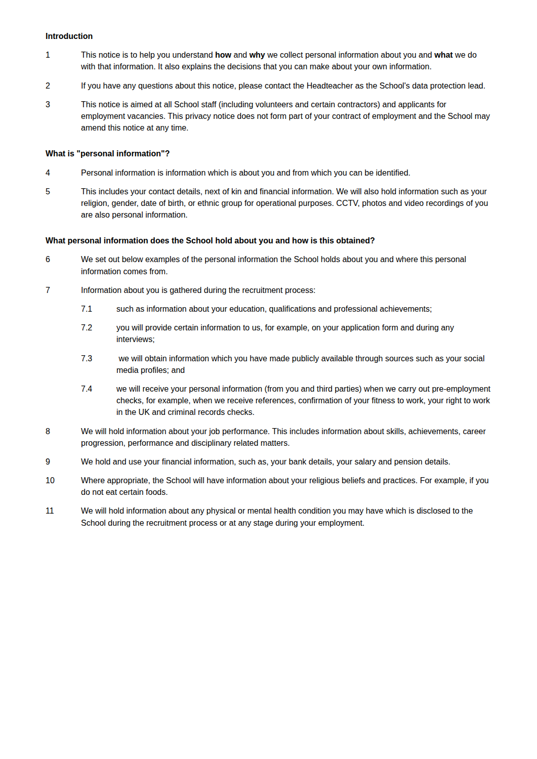Introduction
1
This notice is to help you understand how and why we collect personal information about you and what we do with that information. It also explains the decisions that you can make about your own information.
2
If you have any questions about this notice, please contact the Headteacher as the School's data protection lead.
3
This notice is aimed at all School staff (including volunteers and certain contractors) and applicants for employment vacancies. This privacy notice does not form part of your contract of employment and the School may amend this notice at any time.
What is "personal information"?
4
Personal information is information which is about you and from which you can be identified.
5
This includes your contact details, next of kin and financial information. We will also hold information such as your religion, gender, date of birth, or ethnic group for operational purposes. CCTV, photos and video recordings of you are also personal information.
What personal information does the School hold about you and how is this obtained?
6
We set out below examples of the personal information the School holds about you and where this personal information comes from.
7
Information about you is gathered during the recruitment process:
7.1
such as information about your education, qualifications and professional achievements;
7.2
you will provide certain information to us, for example, on your application form and during any interviews;
7.3
we will obtain information which you have made publicly available through sources such as your social media profiles; and
7.4
we will receive your personal information (from you and third parties) when we carry out pre-employment checks, for example, when we receive references, confirmation of your fitness to work, your right to work in the UK and criminal records checks.
8
We will hold information about your job performance. This includes information about skills, achievements, career progression, performance and disciplinary related matters.
9
We hold and use your financial information, such as, your bank details, your salary and pension details.
10
Where appropriate, the School will have information about your religious beliefs and practices. For example, if you do not eat certain foods.
11
We will hold information about any physical or mental health condition you may have which is disclosed to the School during the recruitment process or at any stage during your employment.